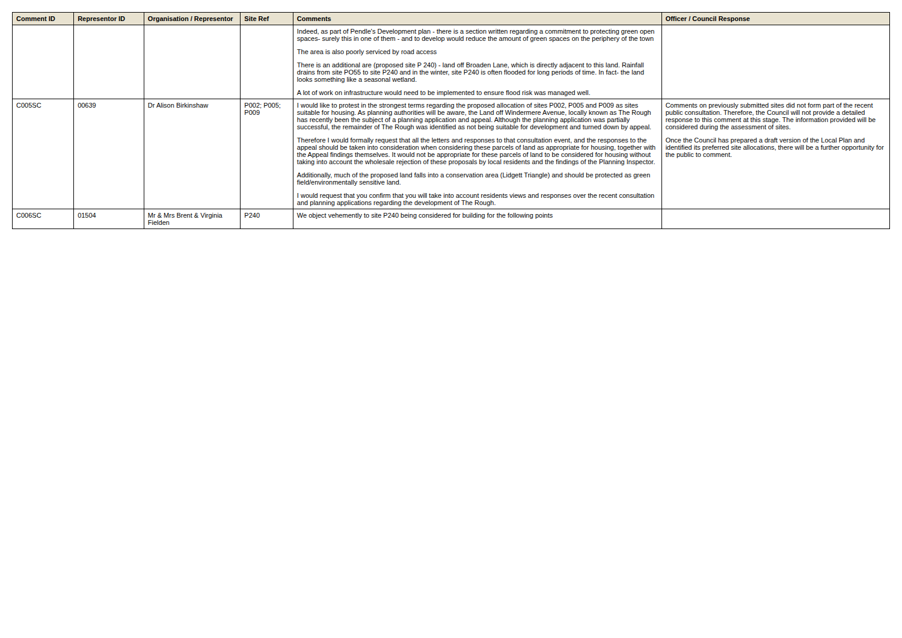| Comment ID | Representor ID | Organisation / Representor | Site Ref | Comments | Officer / Council Response |
| --- | --- | --- | --- | --- | --- |
| | | | | Indeed, as part of Pendle's Development plan - there is a section written regarding a commitment to protecting green open spaces- surely this in one of them - and to develop would reduce the amount of green spaces on the periphery of the town The area is also poorly serviced by road access There is an additional are (proposed site P 240) - land off Broaden Lane, which is directly adjacent to this land. Rainfall drains from site PO55 to site P240 and in the winter, site P240 is often flooded for long periods of time. In fact- the land looks something like a seasonal wetland. A lot of work on infrastructure would need to be implemented to ensure flood risk was managed well. | |
| C005SC | 00639 | Dr Alison Birkinshaw | P002; P005; P009 | I would like to protest in the strongest terms regarding the proposed allocation of sites P002, P005 and P009 as sites suitable for housing. As planning authorities will be aware, the Land off Windermere Avenue, locally known as The Rough has recently been the subject of a planning application and appeal. Although the planning application was partially successful, the remainder of The Rough was identified as not being suitable for development and turned down by appeal. Therefore I would formally request that all the letters and responses to that consultation event, and the responses to the appeal should be taken into consideration when considering these parcels of land as appropriate for housing, together with the Appeal findings themselves. It would not be appropriate for these parcels of land to be considered for housing without taking into account the wholesale rejection of these proposals by local residents and the findings of the Planning Inspector. Additionally, much of the proposed land falls into a conservation area (Lidgett Triangle) and should be protected as green field/environmentally sensitive land. I would request that you confirm that you will take into account residents views and responses over the recent consultation and planning applications regarding the development of The Rough. | Comments on previously submitted sites did not form part of the recent public consultation. Therefore, the Council will not provide a detailed response to this comment at this stage. The information provided will be considered during the assessment of sites. Once the Council has prepared a draft version of the Local Plan and identified its preferred site allocations, there will be a further opportunity for the public to comment. |
| C006SC | 01504 | Mr & Mrs Brent & Virginia Fielden | P240 | We object vehemently to site P240 being considered for building for the following points | |